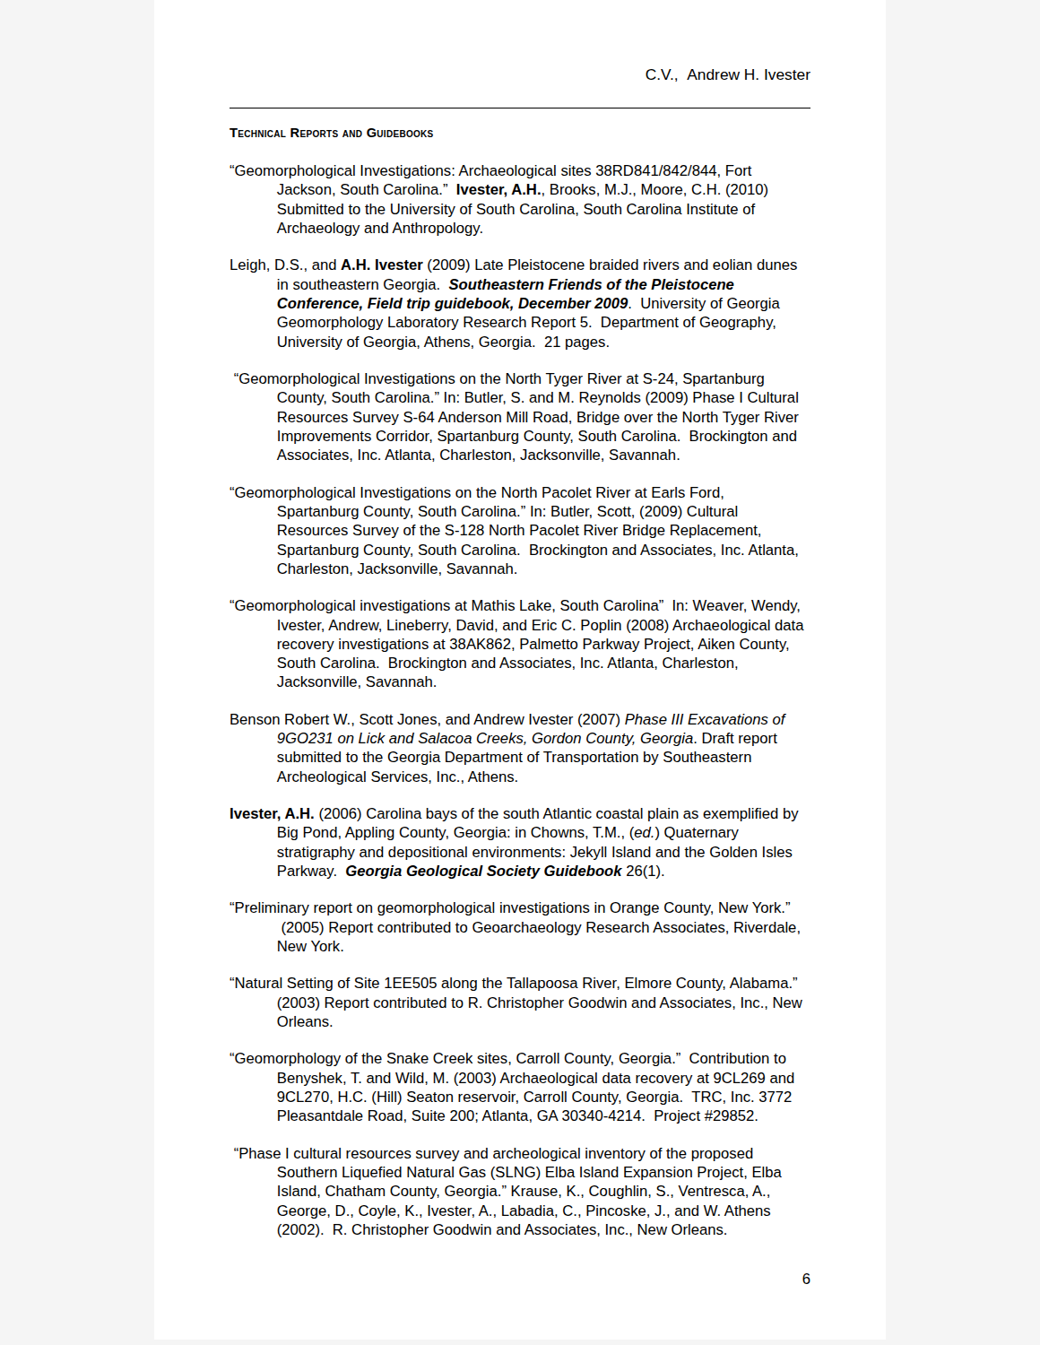C.V., Andrew H. Ivester
Technical Reports and Guidebooks
“Geomorphological Investigations: Archaeological sites 38RD841/842/844, Fort Jackson, South Carolina.” Ivester, A.H., Brooks, M.J., Moore, C.H. (2010) Submitted to the University of South Carolina, South Carolina Institute of Archaeology and Anthropology.
Leigh, D.S., and A.H. Ivester (2009) Late Pleistocene braided rivers and eolian dunes in southeastern Georgia. Southeastern Friends of the Pleistocene Conference, Field trip guidebook, December 2009. University of Georgia Geomorphology Laboratory Research Report 5. Department of Geography, University of Georgia, Athens, Georgia. 21 pages.
“Geomorphological Investigations on the North Tyger River at S-24, Spartanburg County, South Carolina.” In: Butler, S. and M. Reynolds (2009) Phase I Cultural Resources Survey S-64 Anderson Mill Road, Bridge over the North Tyger River Improvements Corridor, Spartanburg County, South Carolina. Brockington and Associates, Inc. Atlanta, Charleston, Jacksonville, Savannah.
“Geomorphological Investigations on the North Pacolet River at Earls Ford, Spartanburg County, South Carolina.” In: Butler, Scott, (2009) Cultural Resources Survey of the S-128 North Pacolet River Bridge Replacement, Spartanburg County, South Carolina. Brockington and Associates, Inc. Atlanta, Charleston, Jacksonville, Savannah.
“Geomorphological investigations at Mathis Lake, South Carolina” In: Weaver, Wendy, Ivester, Andrew, Lineberry, David, and Eric C. Poplin (2008) Archaeological data recovery investigations at 38AK862, Palmetto Parkway Project, Aiken County, South Carolina. Brockington and Associates, Inc. Atlanta, Charleston, Jacksonville, Savannah.
Benson Robert W., Scott Jones, and Andrew Ivester (2007) Phase III Excavations of 9GO231 on Lick and Salacoa Creeks, Gordon County, Georgia. Draft report submitted to the Georgia Department of Transportation by Southeastern Archeological Services, Inc., Athens.
Ivester, A.H. (2006) Carolina bays of the south Atlantic coastal plain as exemplified by Big Pond, Appling County, Georgia: in Chowns, T.M., (ed.) Quaternary stratigraphy and depositional environments: Jekyll Island and the Golden Isles Parkway. Georgia Geological Society Guidebook 26(1).
“Preliminary report on geomorphological investigations in Orange County, New York.” (2005) Report contributed to Geoarchaeology Research Associates, Riverdale, New York.
“Natural Setting of Site 1EE505 along the Tallapoosa River, Elmore County, Alabama.” (2003) Report contributed to R. Christopher Goodwin and Associates, Inc., New Orleans.
“Geomorphology of the Snake Creek sites, Carroll County, Georgia.” Contribution to Benyshek, T. and Wild, M. (2003) Archaeological data recovery at 9CL269 and 9CL270, H.C. (Hill) Seaton reservoir, Carroll County, Georgia. TRC, Inc. 3772 Pleasantdale Road, Suite 200; Atlanta, GA 30340-4214. Project #29852.
“Phase I cultural resources survey and archeological inventory of the proposed Southern Liquefied Natural Gas (SLNG) Elba Island Expansion Project, Elba Island, Chatham County, Georgia.” Krause, K., Coughlin, S., Ventresca, A., George, D., Coyle, K., Ivester, A., Labadia, C., Pincoske, J., and W. Athens (2002). R. Christopher Goodwin and Associates, Inc., New Orleans.
6